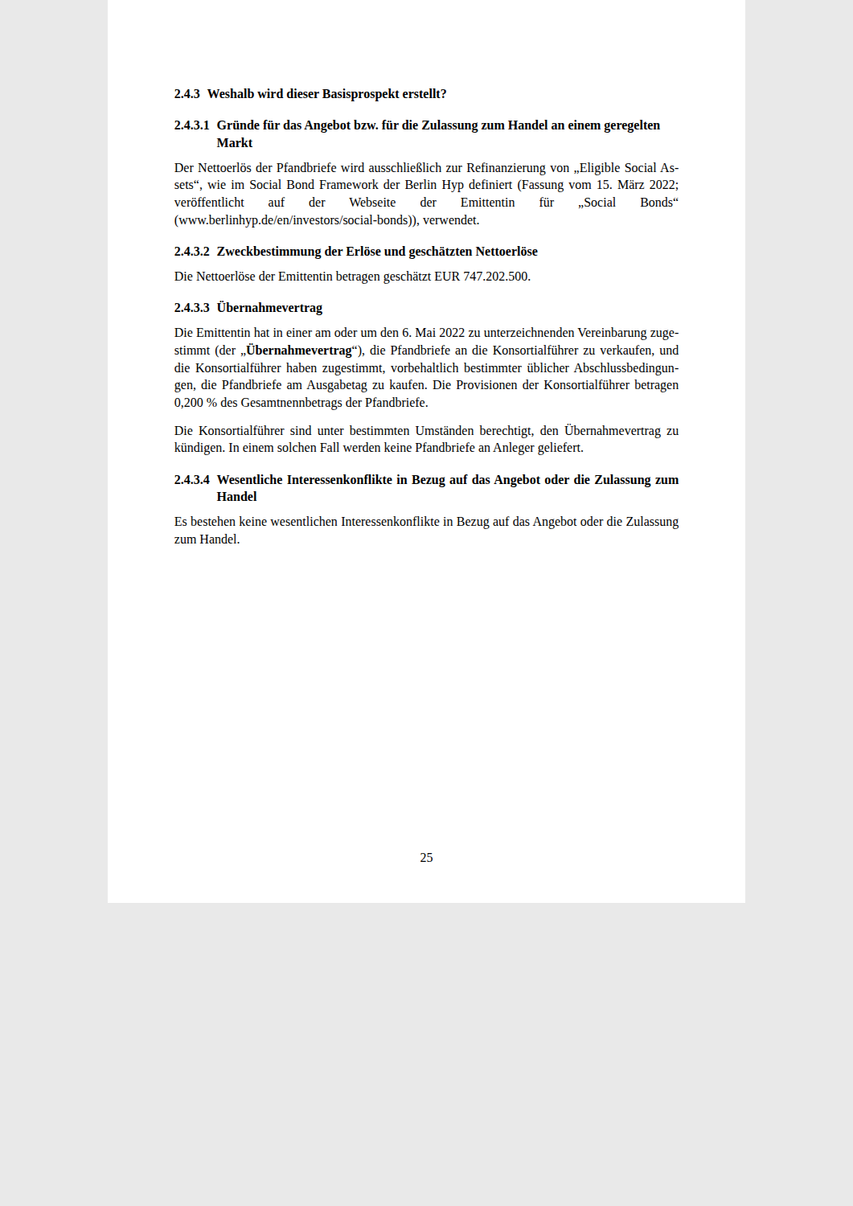2.4.3 Weshalb wird dieser Basisprospekt erstellt?
2.4.3.1 Gründe für das Angebot bzw. für die Zulassung zum Handel an einem geregelten Markt
Der Nettoerlös der Pfandbriefe wird ausschließlich zur Refinanzierung von „Eligible Social Assets“, wie im Social Bond Framework der Berlin Hyp definiert (Fassung vom 15. März 2022; veröffentlicht auf der Webseite der Emittentin für „Social Bonds“ (www.berlinhyp.de/en/investors/social-bonds)), verwendet.
2.4.3.2 Zweckbestimmung der Erlöse und geschätzten Nettoerlöse
Die Nettoerlöse der Emittentin betragen geschätzt EUR 747.202.500.
2.4.3.3 Übernahmevertrag
Die Emittentin hat in einer am oder um den 6. Mai 2022 zu unterzeichnenden Vereinbarung zugestimmt (der „Übernahmevertrag“), die Pfandbriefe an die Konsortialführer zu verkaufen, und die Konsortialführer haben zugestimmt, vorbehaltlich bestimmter üblicher Abschlussbedingungen, die Pfandbriefe am Ausgabetag zu kaufen. Die Provisionen der Konsortialführer betragen 0,200 % des Gesamtnennbetrags der Pfandbriefe.
Die Konsortialführer sind unter bestimmten Umständen berechtigt, den Übernahmevertrag zu kündigen. In einem solchen Fall werden keine Pfandbriefe an Anleger geliefert.
2.4.3.4 Wesentliche Interessenkonflikte in Bezug auf das Angebot oder die Zulassung zum Handel
Es bestehen keine wesentlichen Interessenkonflikte in Bezug auf das Angebot oder die Zulassung zum Handel.
25